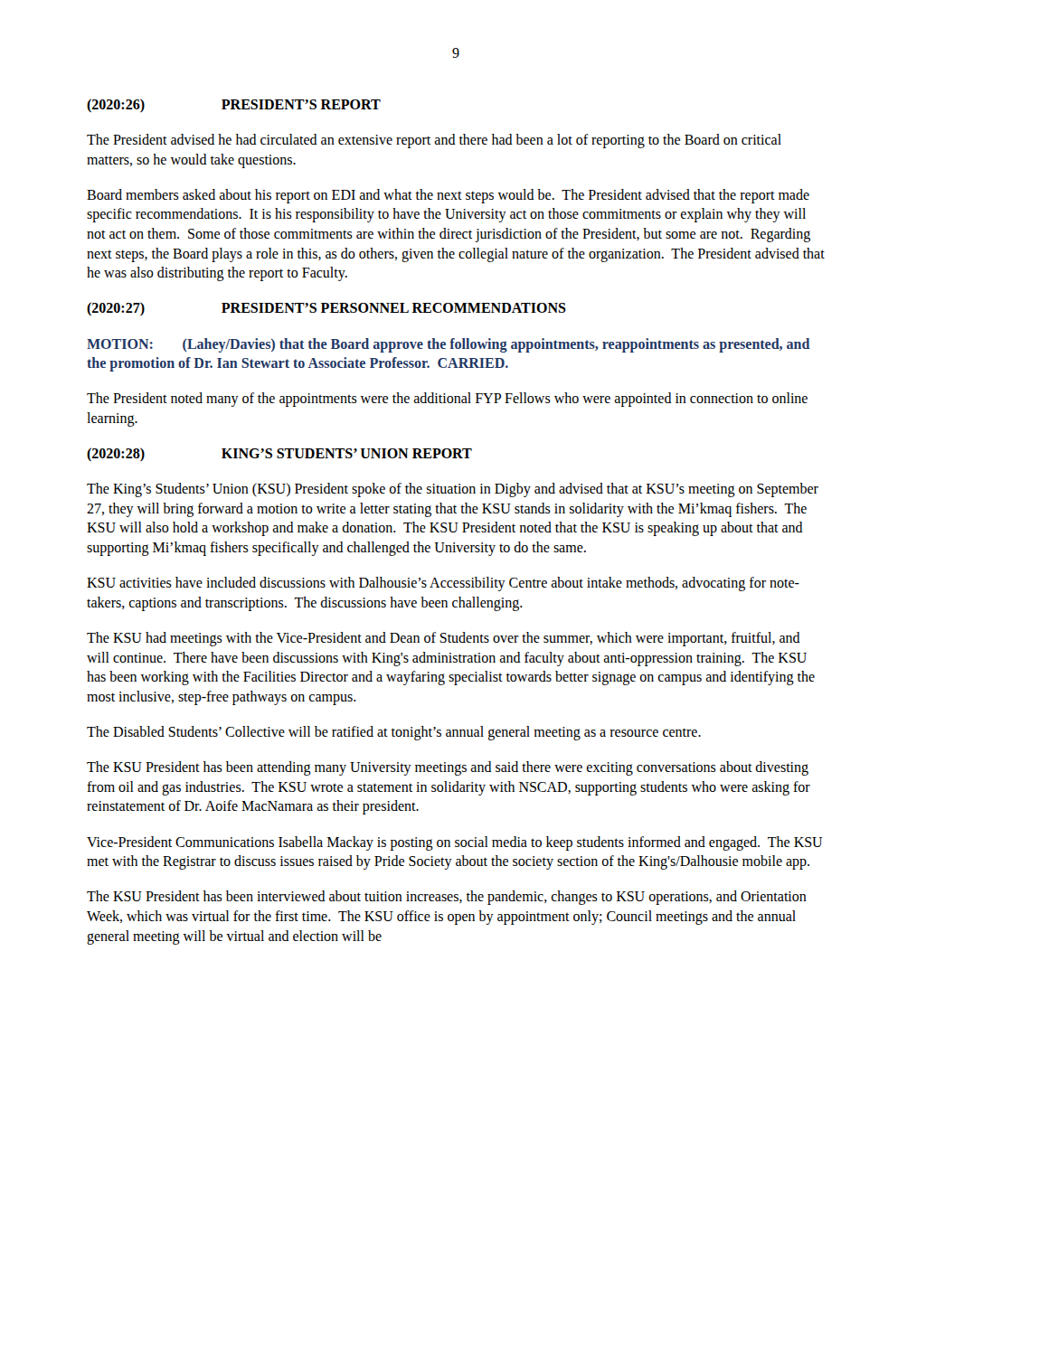9
(2020:26) President’s Report
The President advised he had circulated an extensive report and there had been a lot of reporting to the Board on critical matters, so he would take questions.
Board members asked about his report on EDI and what the next steps would be. The President advised that the report made specific recommendations. It is his responsibility to have the University act on those commitments or explain why they will not act on them. Some of those commitments are within the direct jurisdiction of the President, but some are not. Regarding next steps, the Board plays a role in this, as do others, given the collegial nature of the organization. The President advised that he was also distributing the report to Faculty.
(2020:27) President’s Personnel Recommendations
MOTION:(Lahey/Davies) that the Board approve the following appointments, reappointments as presented, and the promotion of Dr. Ian Stewart to Associate Professor. CARRIED.
The President noted many of the appointments were the additional FYP Fellows who were appointed in connection to online learning.
(2020:28) King’s Students’ Union Report
The King’s Students’ Union (KSU) President spoke of the situation in Digby and advised that at KSU’s meeting on September 27, they will bring forward a motion to write a letter stating that the KSU stands in solidarity with the Mi’kmaq fishers. The KSU will also hold a workshop and make a donation. The KSU President noted that the KSU is speaking up about that and supporting Mi’kmaq fishers specifically and challenged the University to do the same.
KSU activities have included discussions with Dalhousie’s Accessibility Centre about intake methods, advocating for note-takers, captions and transcriptions. The discussions have been challenging.
The KSU had meetings with the Vice-President and Dean of Students over the summer, which were important, fruitful, and will continue. There have been discussions with King's administration and faculty about anti-oppression training. The KSU has been working with the Facilities Director and a wayfaring specialist towards better signage on campus and identifying the most inclusive, step-free pathways on campus.
The Disabled Students’ Collective will be ratified at tonight’s annual general meeting as a resource centre.
The KSU President has been attending many University meetings and said there were exciting conversations about divesting from oil and gas industries. The KSU wrote a statement in solidarity with NSCAD, supporting students who were asking for reinstatement of Dr. Aoife MacNamara as their president.
Vice-President Communications Isabella Mackay is posting on social media to keep students informed and engaged. The KSU met with the Registrar to discuss issues raised by Pride Society about the society section of the King's/Dalhousie mobile app.
The KSU President has been interviewed about tuition increases, the pandemic, changes to KSU operations, and Orientation Week, which was virtual for the first time. The KSU office is open by appointment only; Council meetings and the annual general meeting will be virtual and election will be